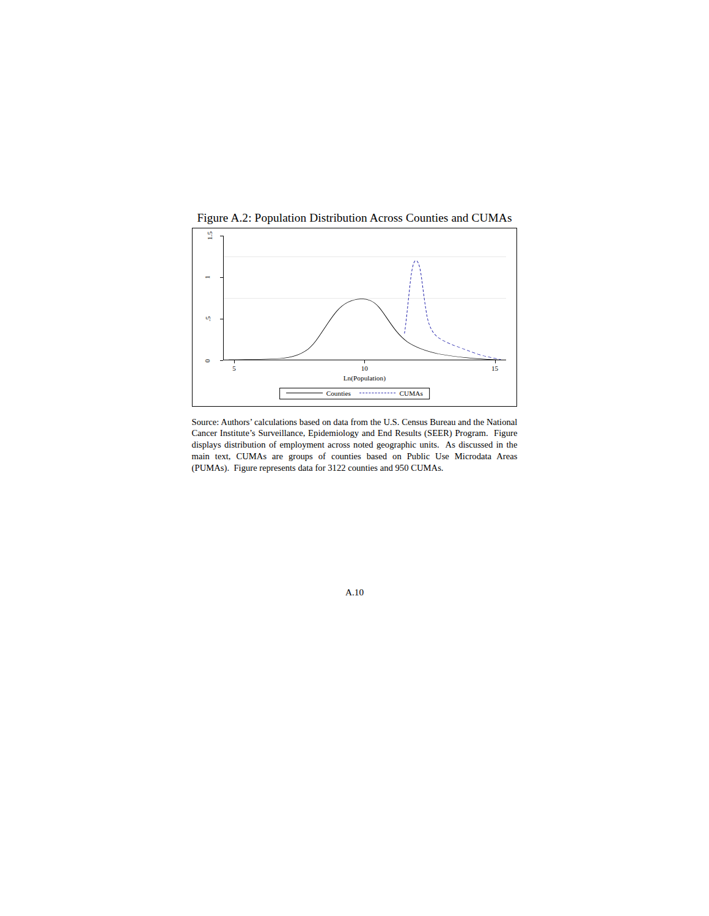Figure A.2: Population Distribution Across Counties and CUMAs
0
.5
1
1.5
5
10
15
Ln(Population)
Counties
CUMAs
Source: Authors’ calculations based on data from the U.S. Census Bureau and the National Cancer Institute’s Surveillance, Epidemiology and End Results (SEER) Program. Figure displays distribution of employment across noted geographic units. As discussed in the main text, CUMAs are groups of counties based on Public Use Microdata Areas (PUMAs). Figure represents data for 3122 counties and 950 CUMAs.
A.10